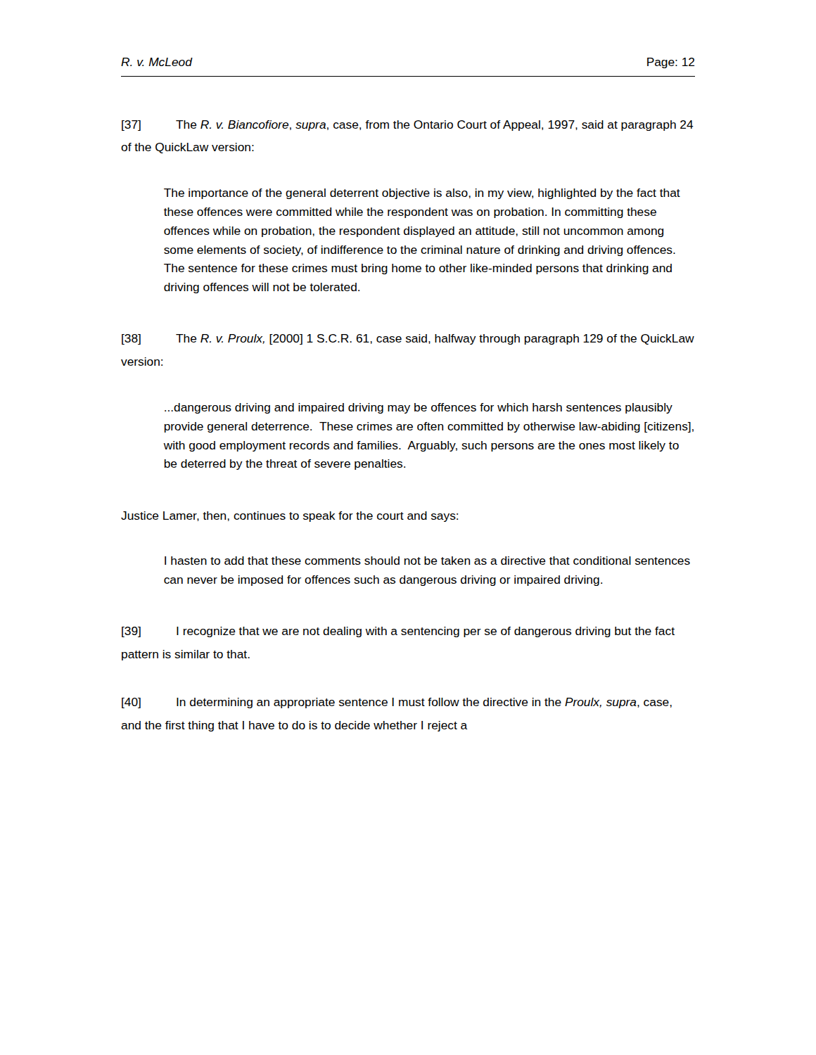R. v. McLeod Page: 12
[37] The R. v. Biancofiore, supra, case, from the Ontario Court of Appeal, 1997, said at paragraph 24 of the QuickLaw version:
The importance of the general deterrent objective is also, in my view, highlighted by the fact that these offences were committed while the respondent was on probation. In committing these offences while on probation, the respondent displayed an attitude, still not uncommon among some elements of society, of indifference to the criminal nature of drinking and driving offences. The sentence for these crimes must bring home to other like-minded persons that drinking and driving offences will not be tolerated.
[38] The R. v. Proulx, [2000] 1 S.C.R. 61, case said, halfway through paragraph 129 of the QuickLaw version:
...dangerous driving and impaired driving may be offences for which harsh sentences plausibly provide general deterrence. These crimes are often committed by otherwise law-abiding [citizens], with good employment records and families. Arguably, such persons are the ones most likely to be deterred by the threat of severe penalties.
Justice Lamer, then, continues to speak for the court and says:
I hasten to add that these comments should not be taken as a directive that conditional sentences can never be imposed for offences such as dangerous driving or impaired driving.
[39] I recognize that we are not dealing with a sentencing per se of dangerous driving but the fact pattern is similar to that.
[40] In determining an appropriate sentence I must follow the directive in the Proulx, supra, case, and the first thing that I have to do is to decide whether I reject a